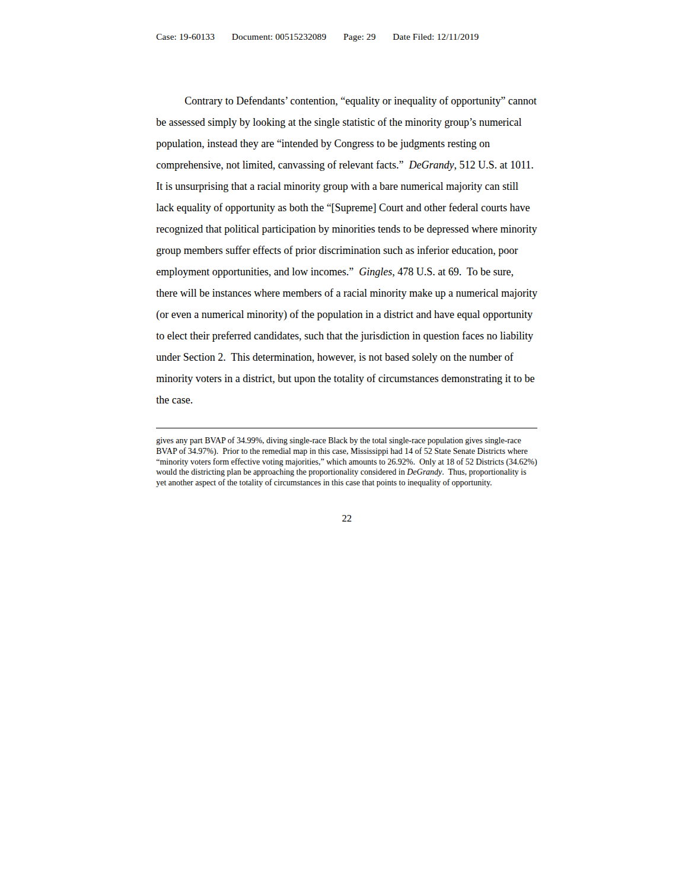Case: 19-60133 Document: 00515232089 Page: 29 Date Filed: 12/11/2019
Contrary to Defendants’ contention, “equality or inequality of opportunity” cannot be assessed simply by looking at the single statistic of the minority group’s numerical population, instead they are “intended by Congress to be judgments resting on comprehensive, not limited, canvassing of relevant facts.” DeGrandy, 512 U.S. at 1011. It is unsurprising that a racial minority group with a bare numerical majority can still lack equality of opportunity as both the “[Supreme] Court and other federal courts have recognized that political participation by minorities tends to be depressed where minority group members suffer effects of prior discrimination such as inferior education, poor employment opportunities, and low incomes.” Gingles, 478 U.S. at 69. To be sure, there will be instances where members of a racial minority make up a numerical majority (or even a numerical minority) of the population in a district and have equal opportunity to elect their preferred candidates, such that the jurisdiction in question faces no liability under Section 2. This determination, however, is not based solely on the number of minority voters in a district, but upon the totality of circumstances demonstrating it to be the case.
gives any part BVAP of 34.99%, diving single-race Black by the total single-race population gives single-race BVAP of 34.97%). Prior to the remedial map in this case, Mississippi had 14 of 52 State Senate Districts where “minority voters form effective voting majorities,” which amounts to 26.92%. Only at 18 of 52 Districts (34.62%) would the districting plan be approaching the proportionality considered in DeGrandy. Thus, proportionality is yet another aspect of the totality of circumstances in this case that points to inequality of opportunity.
22